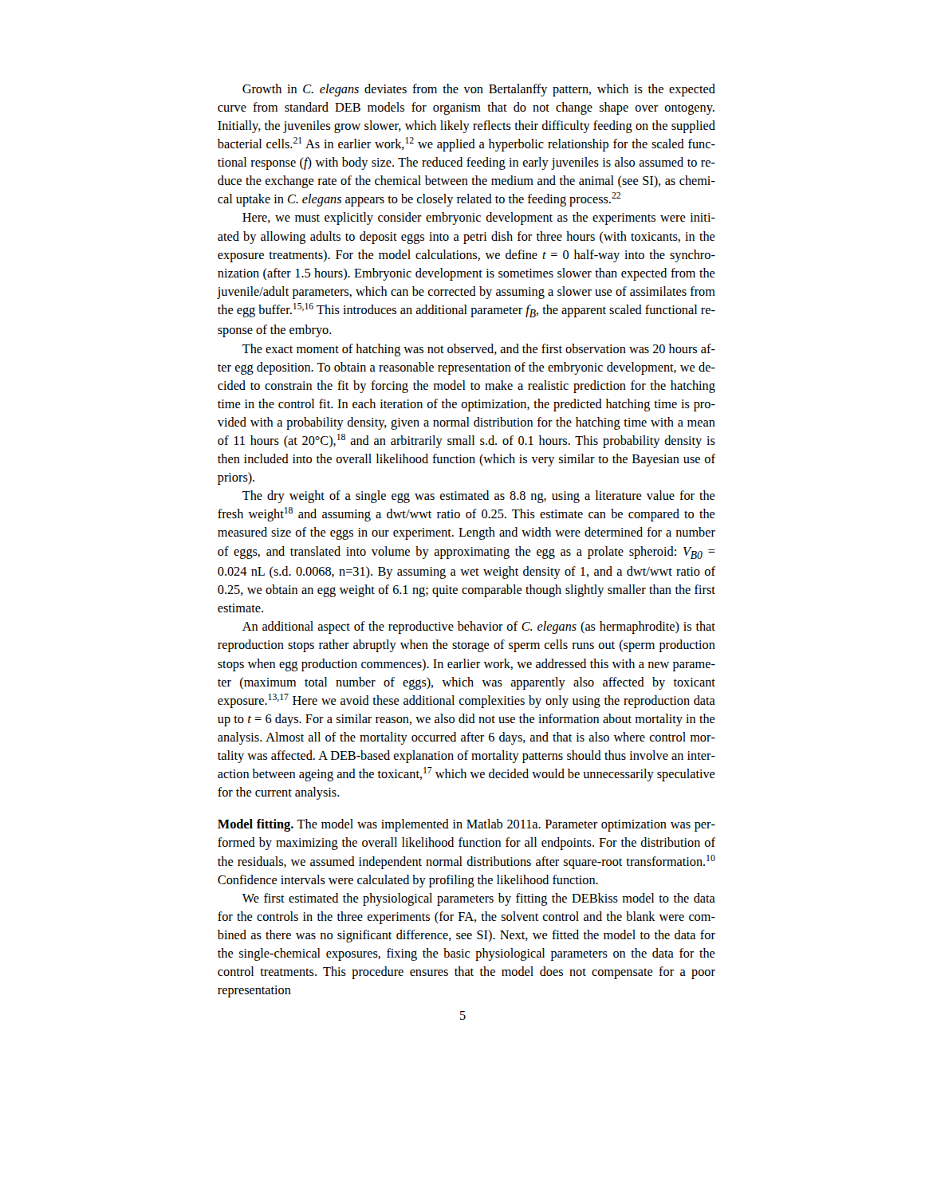Growth in C. elegans deviates from the von Bertalanffy pattern, which is the expected curve from standard DEB models for organism that do not change shape over ontogeny. Initially, the juveniles grow slower, which likely reflects their difficulty feeding on the supplied bacterial cells.21 As in earlier work,12 we applied a hyperbolic relationship for the scaled functional response (f) with body size. The reduced feeding in early juveniles is also assumed to reduce the exchange rate of the chemical between the medium and the animal (see SI), as chemical uptake in C. elegans appears to be closely related to the feeding process.22
Here, we must explicitly consider embryonic development as the experiments were initiated by allowing adults to deposit eggs into a petri dish for three hours (with toxicants, in the exposure treatments). For the model calculations, we define t = 0 half-way into the synchronization (after 1.5 hours). Embryonic development is sometimes slower than expected from the juvenile/adult parameters, which can be corrected by assuming a slower use of assimilates from the egg buffer.15,16 This introduces an additional parameter fB, the apparent scaled functional response of the embryo.
The exact moment of hatching was not observed, and the first observation was 20 hours after egg deposition. To obtain a reasonable representation of the embryonic development, we decided to constrain the fit by forcing the model to make a realistic prediction for the hatching time in the control fit. In each iteration of the optimization, the predicted hatching time is provided with a probability density, given a normal distribution for the hatching time with a mean of 11 hours (at 20°C),18 and an arbitrarily small s.d. of 0.1 hours. This probability density is then included into the overall likelihood function (which is very similar to the Bayesian use of priors).
The dry weight of a single egg was estimated as 8.8 ng, using a literature value for the fresh weight18 and assuming a dwt/wwt ratio of 0.25. This estimate can be compared to the measured size of the eggs in our experiment. Length and width were determined for a number of eggs, and translated into volume by approximating the egg as a prolate spheroid: VB0 = 0.024 nL (s.d. 0.0068, n=31). By assuming a wet weight density of 1, and a dwt/wwt ratio of 0.25, we obtain an egg weight of 6.1 ng; quite comparable though slightly smaller than the first estimate.
An additional aspect of the reproductive behavior of C. elegans (as hermaphrodite) is that reproduction stops rather abruptly when the storage of sperm cells runs out (sperm production stops when egg production commences). In earlier work, we addressed this with a new parameter (maximum total number of eggs), which was apparently also affected by toxicant exposure.13,17 Here we avoid these additional complexities by only using the reproduction data up to t = 6 days. For a similar reason, we also did not use the information about mortality in the analysis. Almost all of the mortality occurred after 6 days, and that is also where control mortality was affected. A DEB-based explanation of mortality patterns should thus involve an interaction between ageing and the toxicant,17 which we decided would be unnecessarily speculative for the current analysis.
Model fitting. The model was implemented in Matlab 2011a. Parameter optimization was performed by maximizing the overall likelihood function for all endpoints. For the distribution of the residuals, we assumed independent normal distributions after square-root transformation.10 Confidence intervals were calculated by profiling the likelihood function.
We first estimated the physiological parameters by fitting the DEBkiss model to the data for the controls in the three experiments (for FA, the solvent control and the blank were combined as there was no significant difference, see SI). Next, we fitted the model to the data for the single-chemical exposures, fixing the basic physiological parameters on the data for the control treatments. This procedure ensures that the model does not compensate for a poor representation
5